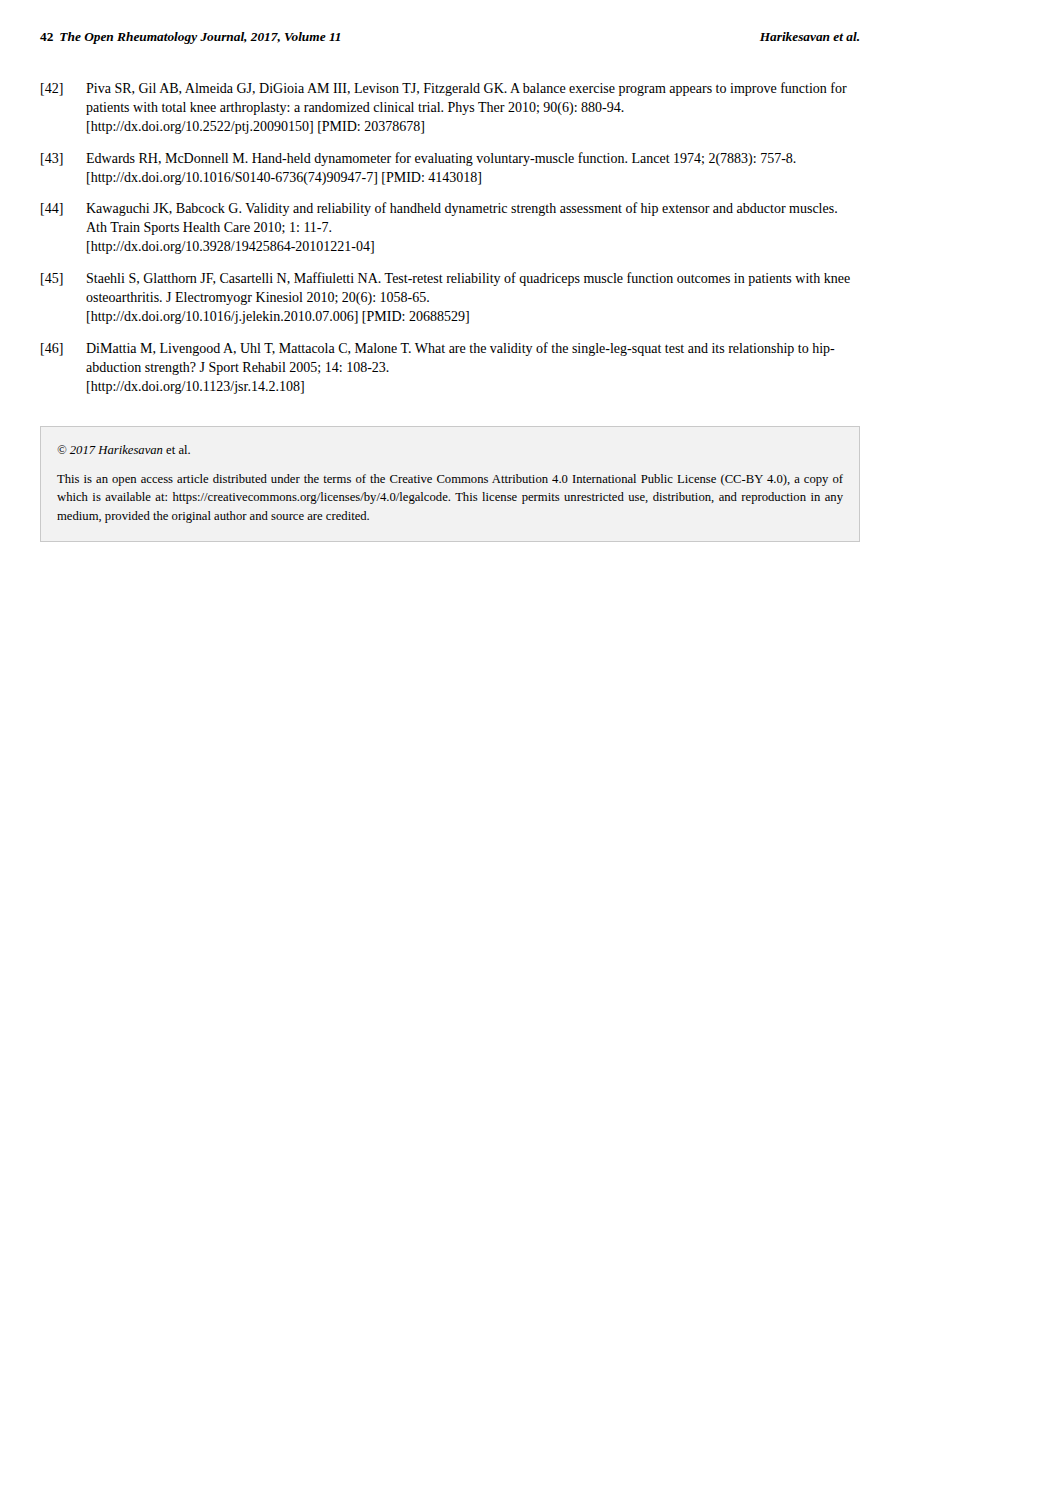42 The Open Rheumatology Journal, 2017, Volume 11
Harikesavan et al.
[42] Piva SR, Gil AB, Almeida GJ, DiGioia AM III, Levison TJ, Fitzgerald GK. A balance exercise program appears to improve function for patients with total knee arthroplasty: a randomized clinical trial. Phys Ther 2010; 90(6): 880-94. [http://dx.doi.org/10.2522/ptj.20090150] [PMID: 20378678]
[43] Edwards RH, McDonnell M. Hand-held dynamometer for evaluating voluntary-muscle function. Lancet 1974; 2(7883): 757-8. [http://dx.doi.org/10.1016/S0140-6736(74)90947-7] [PMID: 4143018]
[44] Kawaguchi JK, Babcock G. Validity and reliability of handheld dynametric strength assessment of hip extensor and abductor muscles. Ath Train Sports Health Care 2010; 1: 11-7. [http://dx.doi.org/10.3928/19425864-20101221-04]
[45] Staehli S, Glatthorn JF, Casartelli N, Maffiuletti NA. Test-retest reliability of quadriceps muscle function outcomes in patients with knee osteoarthritis. J Electromyogr Kinesiol 2010; 20(6): 1058-65. [http://dx.doi.org/10.1016/j.jelekin.2010.07.006] [PMID: 20688529]
[46] DiMattia M, Livengood A, Uhl T, Mattacola C, Malone T. What are the validity of the single-leg-squat test and its relationship to hip-abduction strength? J Sport Rehabil 2005; 14: 108-23. [http://dx.doi.org/10.1123/jsr.14.2.108]
© 2017 Harikesavan et al.
This is an open access article distributed under the terms of the Creative Commons Attribution 4.0 International Public License (CC-BY 4.0), a copy of which is available at: https://creativecommons.org/licenses/by/4.0/legalcode. This license permits unrestricted use, distribution, and reproduction in any medium, provided the original author and source are credited.